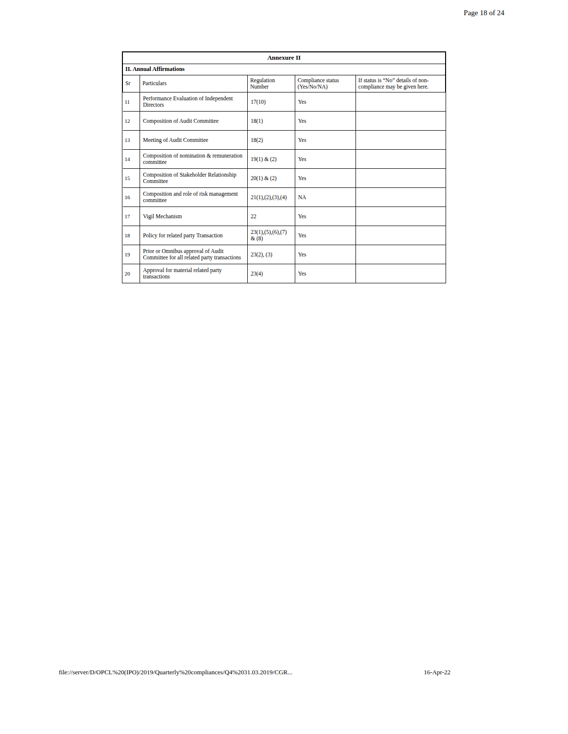Page 18 of 24
| Annexure II |
| II. Annual Affirmations |
| Sr | Particulars | Regulation Number | Compliance status (Yes/No/NA) | If status is “No” details of non- compliance may be given here. |
| 11 | Performance Evaluation of Independent Directors | 17(10) | Yes | |
| 12 | Composition of Audit Committee | 18(1) | Yes | |
| 13 | Meeting of Audit Committee | 18(2) | Yes | |
| 14 | Composition of nomination & remuneration committee | 19(1) & (2) | Yes | |
| 15 | Composition of Stakeholder Relationship Committee | 20(1) & (2) | Yes | |
| 16 | Composition and role of risk management committee | 21(1),(2),(3),(4) | NA | |
| 17 | Vigil Mechanism | 22 | Yes | |
| 18 | Policy for related party Transaction | 23(1),(5),(6),(7) & (8) | Yes | |
| 19 | Prior or Omnibus approval of Audit Committee for all related party transactions | 23(2), (3) | Yes | |
| 20 | Approval for material related party transactions | 23(4) | Yes | |
file://server/D/OPCL%20(IPO)/2019/Quarterly%20compliances/Q4%2031.03.2019/CGR...
16-Apr-22